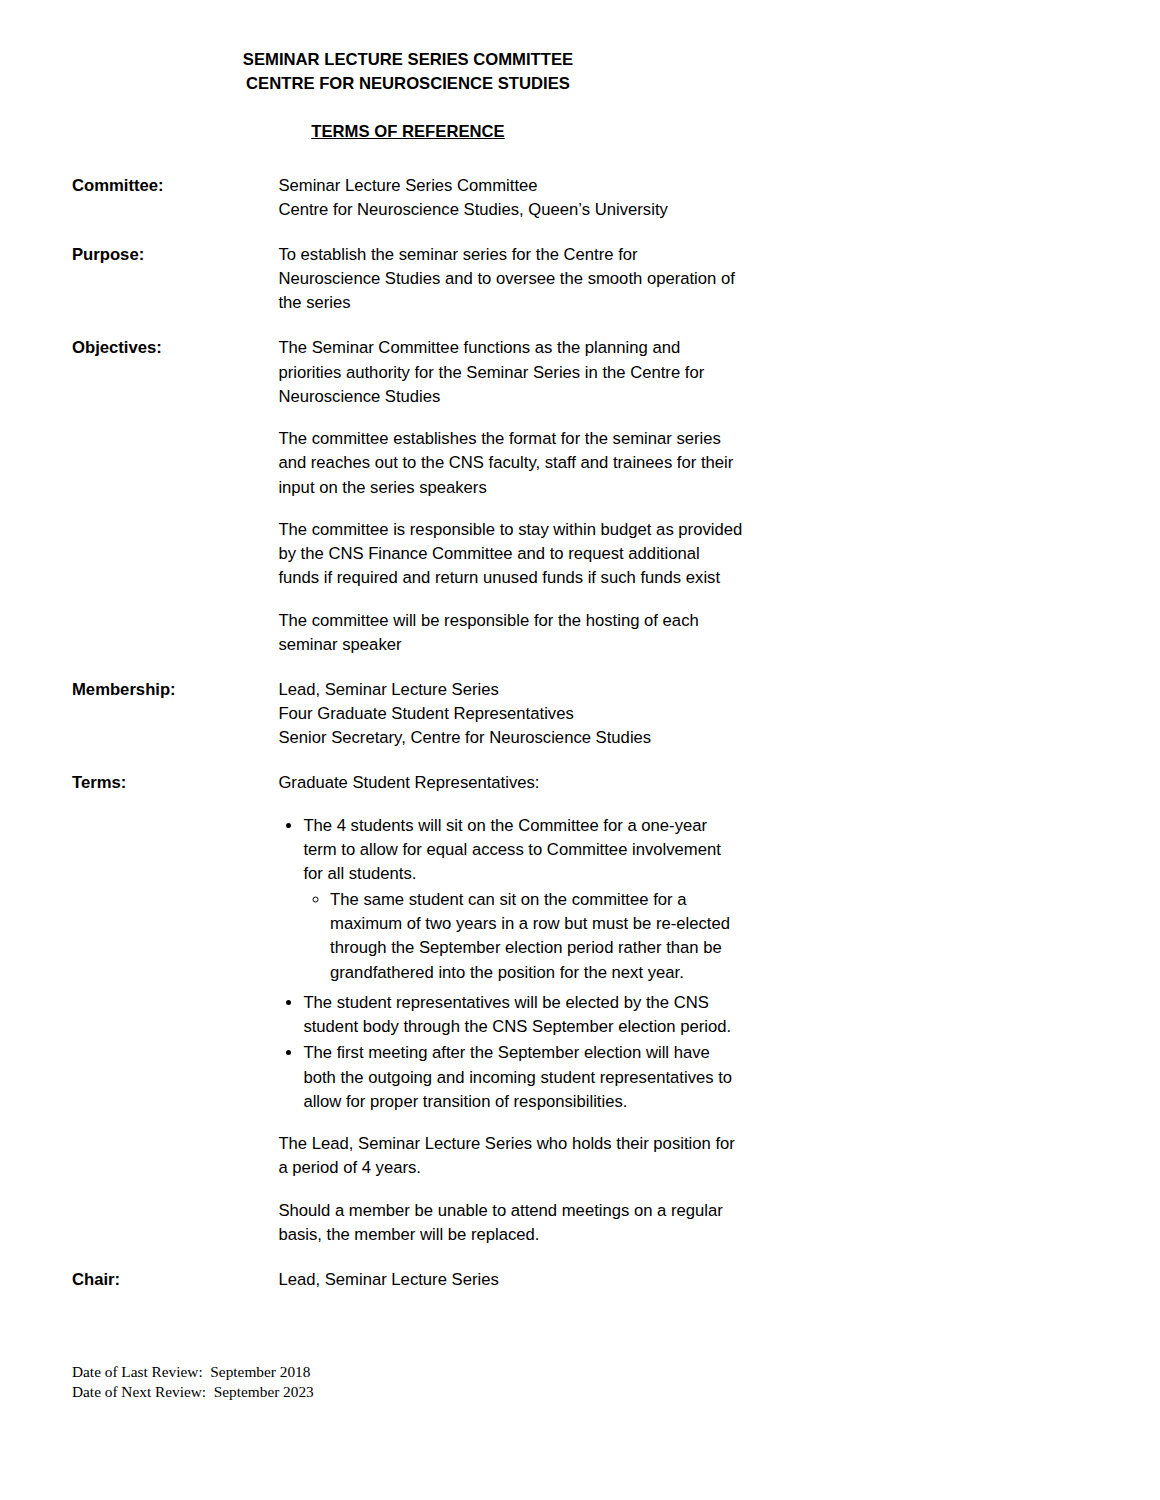SEMINAR LECTURE SERIES COMMITTEE CENTRE FOR NEUROSCIENCE STUDIES
TERMS OF REFERENCE
| Committee: | Seminar Lecture Series Committee Centre for Neuroscience Studies, Queen’s University |
| Purpose: | To establish the seminar series for the Centre for Neuroscience Studies and to oversee the smooth operation of the series |
| Objectives: | The Seminar Committee functions as the planning and priorities authority for the Seminar Series in the Centre for Neuroscience Studies The committee establishes the format for the seminar series and reaches out to the CNS faculty, staff and trainees for their input on the series speakers The committee is responsible to stay within budget as provided by the CNS Finance Committee and to request additional funds if required and return unused funds if such funds exist The committee will be responsible for the hosting of each seminar speaker |
| Membership: | Lead, Seminar Lecture Series Four Graduate Student Representatives Senior Secretary, Centre for Neuroscience Studies |
| Terms: | Graduate Student Representatives: The 4 students will sit on the Committee for a one-year term to allow for equal access to Committee involvement for all students. The same student can sit on the committee for a maximum of two years in a row but must be re-elected through the September election period rather than be grandfathered into the position for the next year. The student representatives will be elected by the CNS student body through the CNS September election period. The first meeting after the September election will have both the outgoing and incoming student representatives to allow for proper transition of responsibilities. The Lead, Seminar Lecture Series who holds their position for a period of 4 years. Should a member be unable to attend meetings on a regular basis, the member will be replaced. |
| Chair: | Lead, Seminar Lecture Series |
Date of Last Review: September 2018
Date of Next Review: September 2023